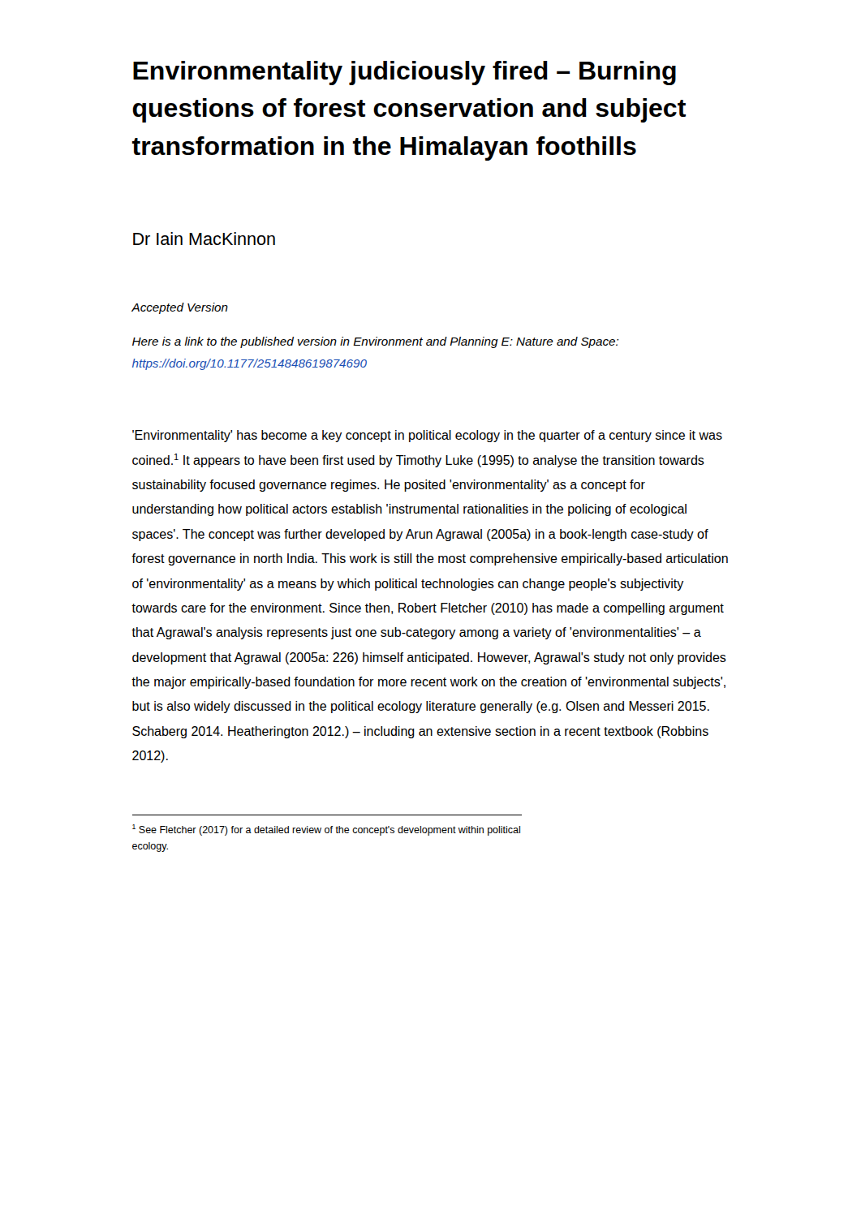Environmentality judiciously fired – Burning questions of forest conservation and subject transformation in the Himalayan foothills
Dr Iain MacKinnon
Accepted Version
Here is a link to the published version in Environment and Planning E: Nature and Space:
https://doi.org/10.1177/2514848619874690
'Environmentality' has become a key concept in political ecology in the quarter of a century since it was coined.1 It appears to have been first used by Timothy Luke (1995) to analyse the transition towards sustainability focused governance regimes. He posited 'environmentality' as a concept for understanding how political actors establish 'instrumental rationalities in the policing of ecological spaces'. The concept was further developed by Arun Agrawal (2005a) in a book-length case-study of forest governance in north India. This work is still the most comprehensive empirically-based articulation of 'environmentality' as a means by which political technologies can change people's subjectivity towards care for the environment. Since then, Robert Fletcher (2010) has made a compelling argument that Agrawal's analysis represents just one sub-category among a variety of 'environmentalities' – a development that Agrawal (2005a: 226) himself anticipated. However, Agrawal's study not only provides the major empirically-based foundation for more recent work on the creation of 'environmental subjects', but is also widely discussed in the political ecology literature generally (e.g. Olsen and Messeri 2015. Schaberg 2014. Heatherington 2012.) – including an extensive section in a recent textbook (Robbins 2012).
1 See Fletcher (2017) for a detailed review of the concept's development within political ecology.